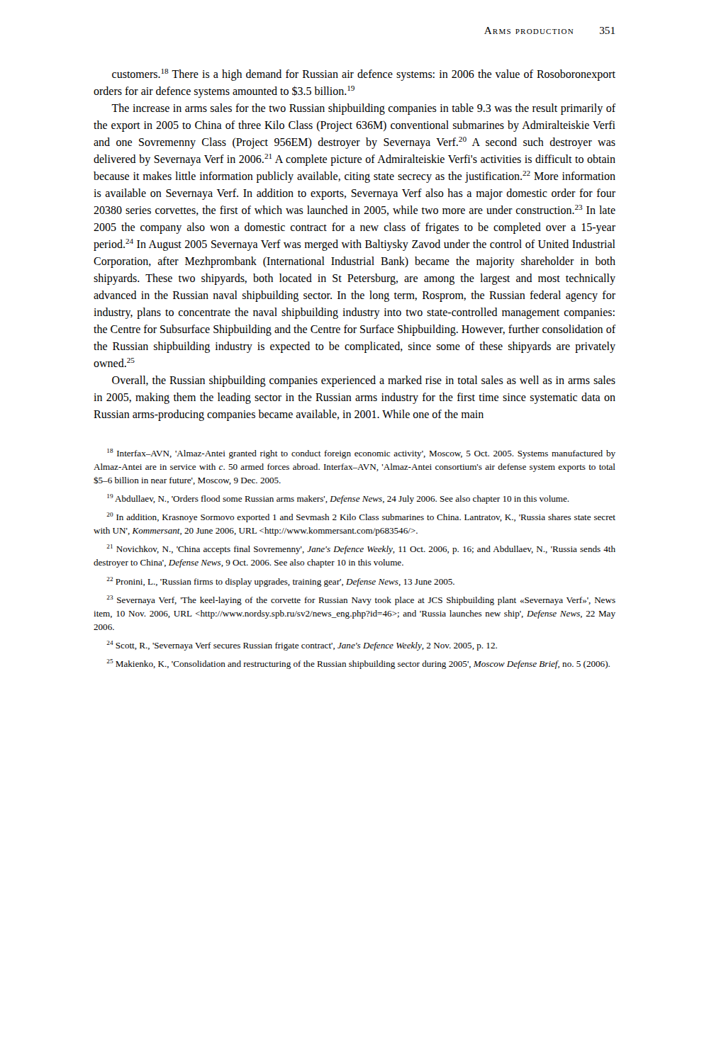Arms production 351
customers.18 There is a high demand for Russian air defence systems: in 2006 the value of Rosoboronexport orders for air defence systems amounted to $3.5 billion.19
The increase in arms sales for the two Russian shipbuilding companies in table 9.3 was the result primarily of the export in 2005 to China of three Kilo Class (Project 636M) conventional submarines by Admiralteiskie Verfi and one Sovremenny Class (Project 956EM) destroyer by Severnaya Verf.20 A second such destroyer was delivered by Severnaya Verf in 2006.21 A complete picture of Admiralteiskie Verfi's activities is difficult to obtain because it makes little information publicly available, citing state secrecy as the justification.22 More information is available on Severnaya Verf. In addition to exports, Severnaya Verf also has a major domestic order for four 20380 series corvettes, the first of which was launched in 2005, while two more are under construction.23 In late 2005 the company also won a domestic contract for a new class of frigates to be completed over a 15-year period.24 In August 2005 Severnaya Verf was merged with Baltiysky Zavod under the control of United Industrial Corporation, after Mezhprombank (International Industrial Bank) became the majority shareholder in both shipyards. These two shipyards, both located in St Petersburg, are among the largest and most technically advanced in the Russian naval shipbuilding sector. In the long term, Rosprom, the Russian federal agency for industry, plans to concentrate the naval shipbuilding industry into two state-controlled management companies: the Centre for Subsurface Shipbuilding and the Centre for Surface Shipbuilding. However, further consolidation of the Russian shipbuilding industry is expected to be complicated, since some of these shipyards are privately owned.25
Overall, the Russian shipbuilding companies experienced a marked rise in total sales as well as in arms sales in 2005, making them the leading sector in the Russian arms industry for the first time since systematic data on Russian arms-producing companies became available, in 2001. While one of the main
18 Interfax–AVN, 'Almaz-Antei granted right to conduct foreign economic activity', Moscow, 5 Oct. 2005. Systems manufactured by Almaz-Antei are in service with c. 50 armed forces abroad. Interfax–AVN, 'Almaz-Antei consortium's air defense system exports to total $5–6 billion in near future', Moscow, 9 Dec. 2005.
19 Abdullaev, N., 'Orders flood some Russian arms makers', Defense News, 24 July 2006. See also chapter 10 in this volume.
20 In addition, Krasnoye Sormovo exported 1 and Sevmash 2 Kilo Class submarines to China. Lantratov, K., 'Russia shares state secret with UN', Kommersant, 20 June 2006, URL <http://www.kommersant.com/p683546/>.
21 Novichkov, N., 'China accepts final Sovremenny', Jane's Defence Weekly, 11 Oct. 2006, p. 16; and Abdullaev, N., 'Russia sends 4th destroyer to China', Defense News, 9 Oct. 2006. See also chapter 10 in this volume.
22 Pronini, L., 'Russian firms to display upgrades, training gear', Defense News, 13 June 2005.
23 Severnaya Verf, 'The keel-laying of the corvette for Russian Navy took place at JCS Shipbuilding plant «Severnaya Verf»', News item, 10 Nov. 2006, URL <http://www.nordsy.spb.ru/sv2/news_eng.php?id=46>; and 'Russia launches new ship', Defense News, 22 May 2006.
24 Scott, R., 'Severnaya Verf secures Russian frigate contract', Jane's Defence Weekly, 2 Nov. 2005, p. 12.
25 Makienko, K., 'Consolidation and restructuring of the Russian shipbuilding sector during 2005', Moscow Defense Brief, no. 5 (2006).